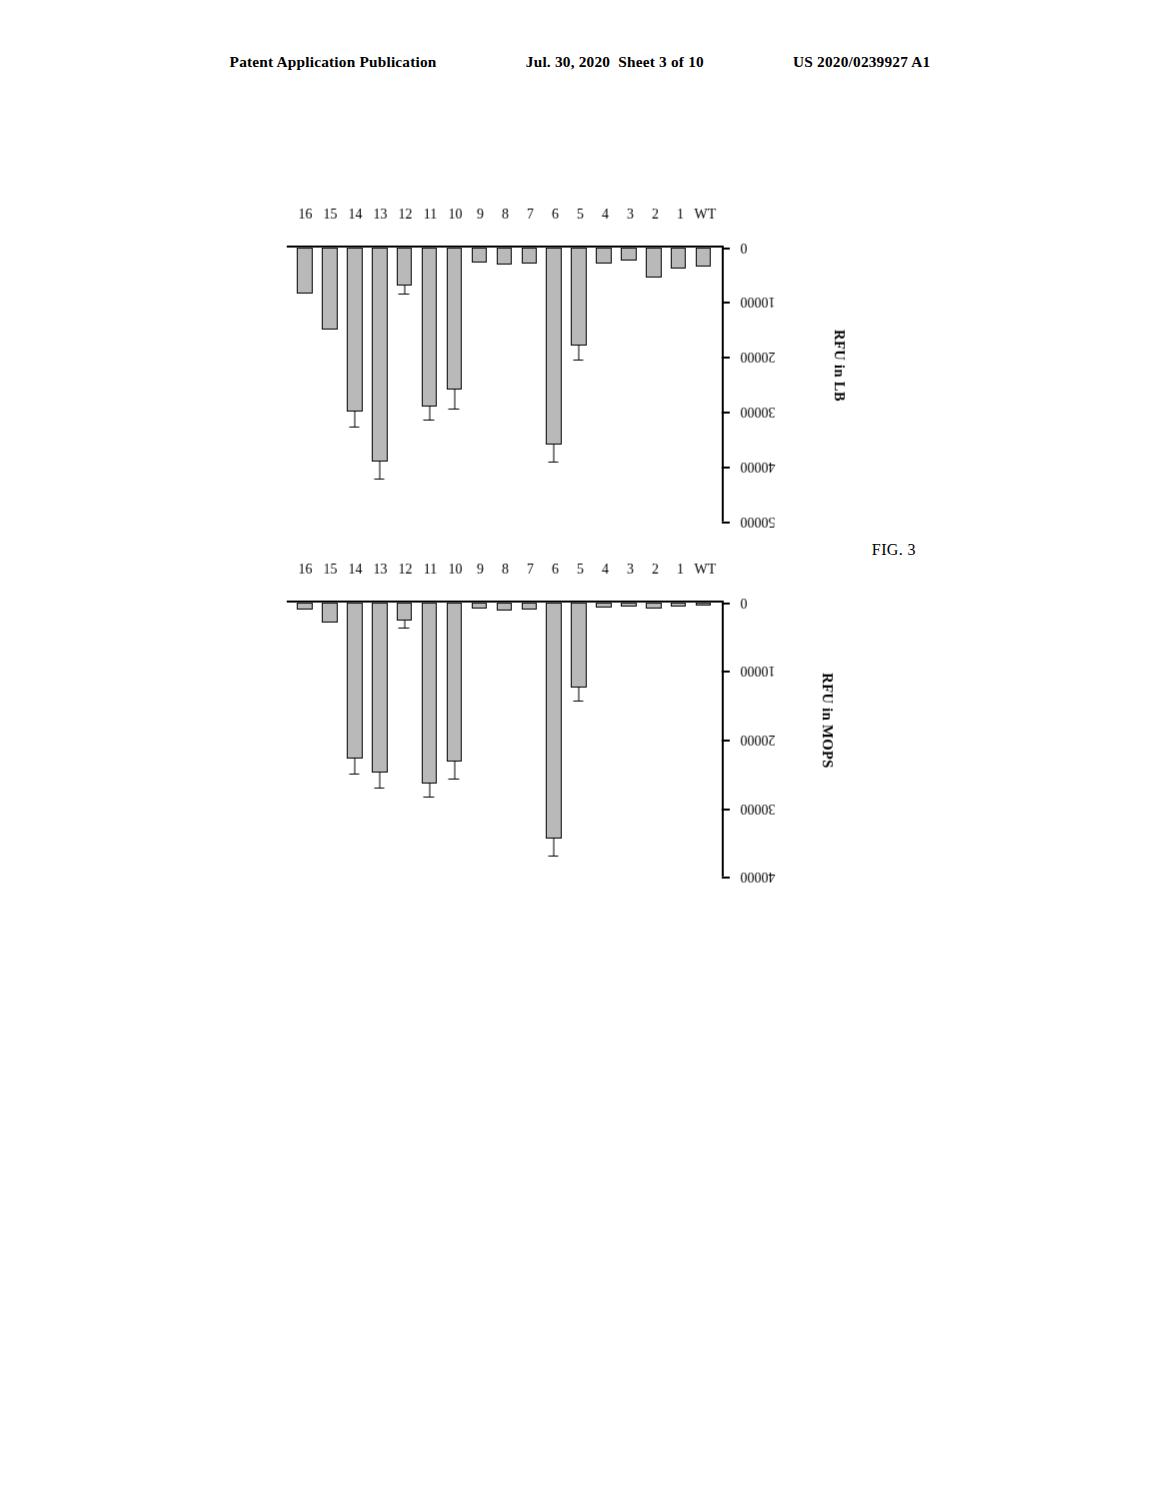Patent Application Publication Jul. 30, 2020 Sheet 3 of 10 US 2020/0239927 A1
FIG. 3
RFU in MOPS
0
10000
20000
30000
40000
WT
1
2
3
4
5
6
7
8
9
10
11
12
13
14
15
16
RFU in LB
0
10000
20000
30000
40000
50000
WT
1
2
3
4
5
6
7
8
9
10
11
12
13
14
15
16